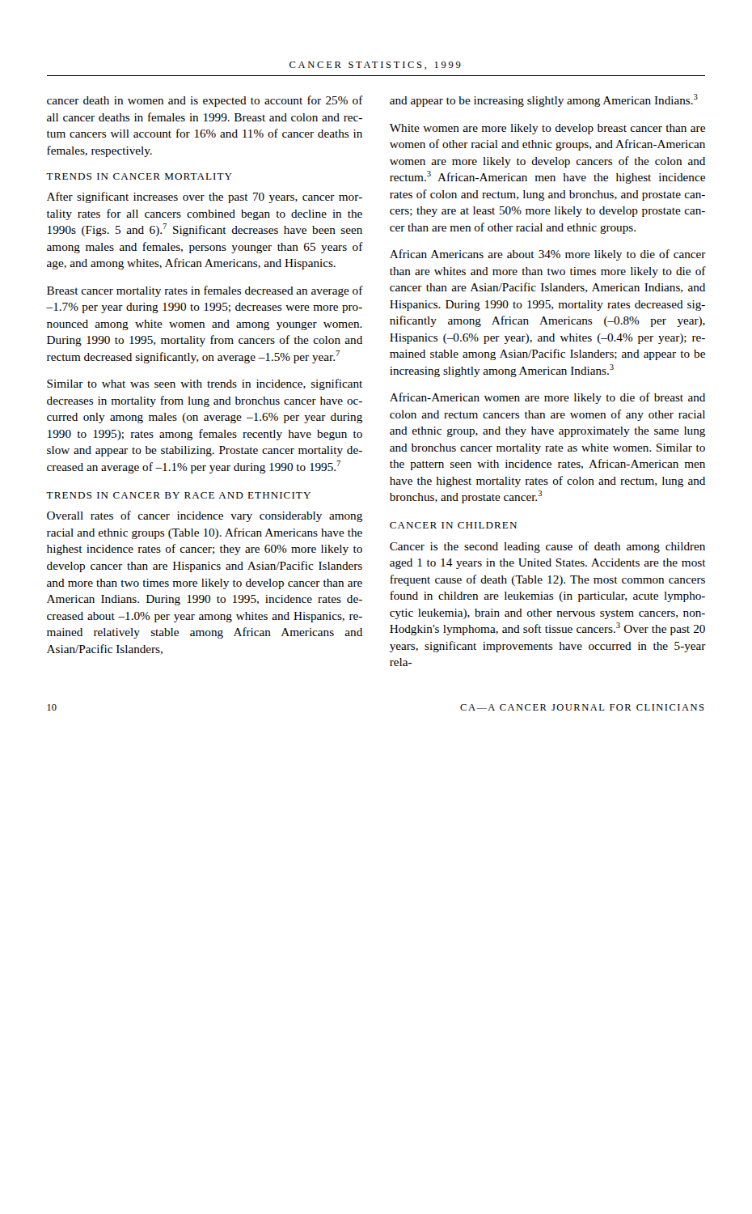Cancer Statistics, 1999
cancer death in women and is expected to account for 25% of all cancer deaths in females in 1999. Breast and colon and rectum cancers will account for 16% and 11% of cancer deaths in females, respectively.
Trends in Cancer Mortality
After significant increases over the past 70 years, cancer mortality rates for all cancers combined began to decline in the 1990s (Figs. 5 and 6).7 Significant decreases have been seen among males and females, persons younger than 65 years of age, and among whites, African Americans, and Hispanics.
Breast cancer mortality rates in females decreased an average of –1.7% per year during 1990 to 1995; decreases were more pronounced among white women and among younger women. During 1990 to 1995, mortality from cancers of the colon and rectum decreased significantly, on average –1.5% per year.7
Similar to what was seen with trends in incidence, significant decreases in mortality from lung and bronchus cancer have occurred only among males (on average –1.6% per year during 1990 to 1995); rates among females recently have begun to slow and appear to be stabilizing. Prostate cancer mortality decreased an average of –1.1% per year during 1990 to 1995.7
Trends in Cancer by Race and Ethnicity
Overall rates of cancer incidence vary considerably among racial and ethnic groups (Table 10). African Americans have the highest incidence rates of cancer; they are 60% more likely to develop cancer than are Hispanics and Asian/Pacific Islanders and more than two times more likely to develop cancer than are American Indians. During 1990 to 1995, incidence rates decreased about –1.0% per year among whites and Hispanics, remained relatively stable among African Americans and Asian/Pacific Islanders,
and appear to be increasing slightly among American Indians.3
White women are more likely to develop breast cancer than are women of other racial and ethnic groups, and African-American women are more likely to develop cancers of the colon and rectum.3 African-American men have the highest incidence rates of colon and rectum, lung and bronchus, and prostate cancers; they are at least 50% more likely to develop prostate cancer than are men of other racial and ethnic groups.
African Americans are about 34% more likely to die of cancer than are whites and more than two times more likely to die of cancer than are Asian/Pacific Islanders, American Indians, and Hispanics. During 1990 to 1995, mortality rates decreased significantly among African Americans (–0.8% per year), Hispanics (–0.6% per year), and whites (–0.4% per year); remained stable among Asian/Pacific Islanders; and appear to be increasing slightly among American Indians.3
African-American women are more likely to die of breast and colon and rectum cancers than are women of any other racial and ethnic group, and they have approximately the same lung and bronchus cancer mortality rate as white women. Similar to the pattern seen with incidence rates, African-American men have the highest mortality rates of colon and rectum, lung and bronchus, and prostate cancer.3
Cancer in Children
Cancer is the second leading cause of death among children aged 1 to 14 years in the United States. Accidents are the most frequent cause of death (Table 12). The most common cancers found in children are leukemias (in particular, acute lymphocytic leukemia), brain and other nervous system cancers, non-Hodgkin's lymphoma, and soft tissue cancers.3 Over the past 20 years, significant improvements have occurred in the 5-year rela-
10 CA—A Cancer Journal for Clinicians